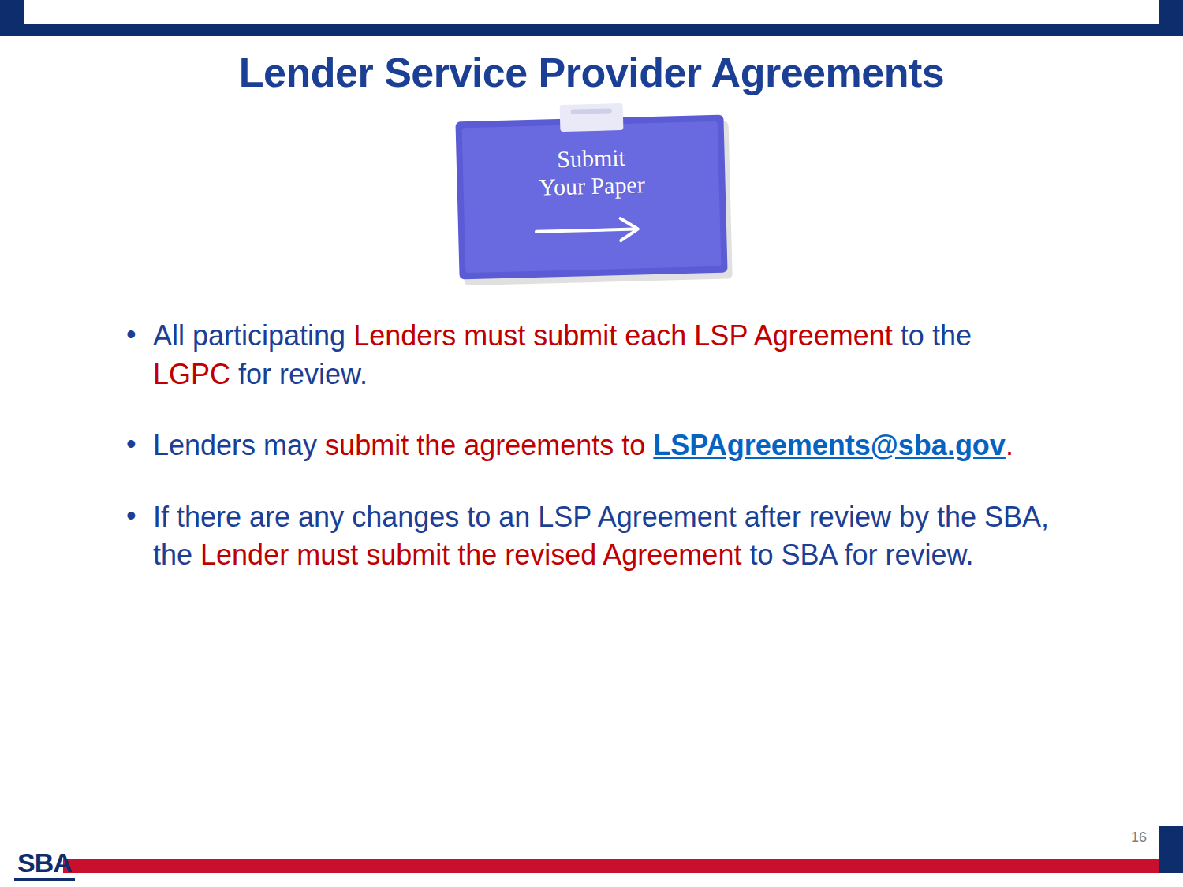Lender Service Provider Agreements
Submit
Your Paper
All participating Lenders must submit each LSP Agreement to the LGPC for review.
Lenders may submit the agreements to LSPAgreements@sba.gov.
If there are any changes to an LSP Agreement after review by the SBA, the Lender must submit the revised Agreement to SBA for review.
16
SBA